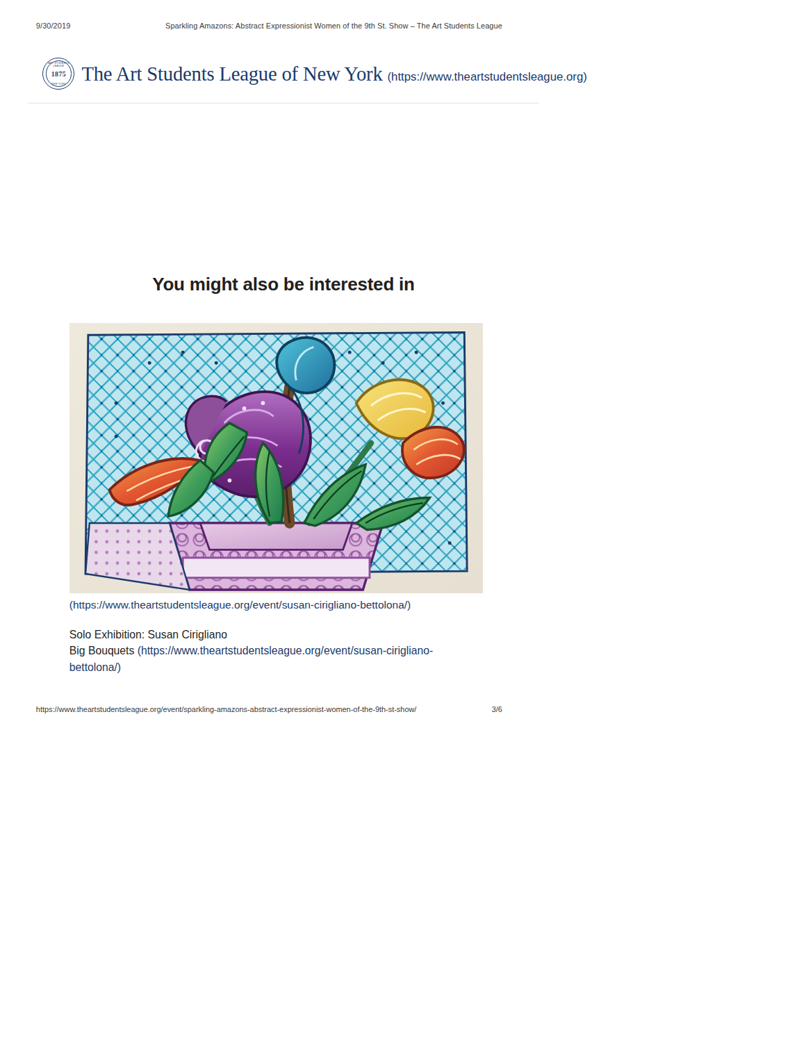9/30/2019
Sparkling Amazons: Abstract Expressionist Women of the 9th St. Show – The Art Students League
ART STUDENTS LEAGUE
1875
NEW YORK
The Art Students League of New York (https://www.theartstudentsleague.org)
You might also be interested in
(https://www.theartstudentsleague.org/event/susan-cirigliano-bettolona/)
Solo Exhibition: Susan Cirigliano
Big Bouquets (https://www.theartstudentsleague.org/event/susan-cirigliano-bettolona/)
https://www.theartstudentsleague.org/event/sparkling-amazons-abstract-expressionist-women-of-the-9th-st-show/
3/6